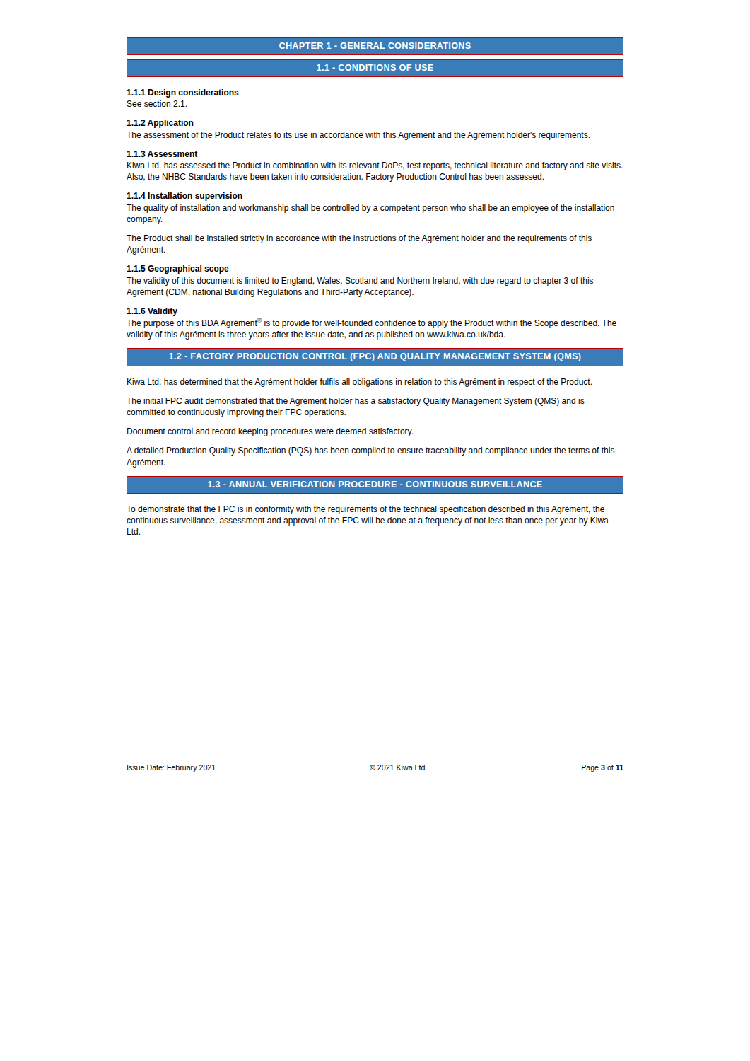CHAPTER 1 - GENERAL CONSIDERATIONS
1.1 - CONDITIONS OF USE
1.1.1 Design considerations
See section 2.1.
1.1.2 Application
The assessment of the Product relates to its use in accordance with this Agrément and the Agrément holder's requirements.
1.1.3 Assessment
Kiwa Ltd. has assessed the Product in combination with its relevant DoPs, test reports, technical literature and factory and site visits. Also, the NHBC Standards have been taken into consideration. Factory Production Control has been assessed.
1.1.4 Installation supervision
The quality of installation and workmanship shall be controlled by a competent person who shall be an employee of the installation company.
The Product shall be installed strictly in accordance with the instructions of the Agrément holder and the requirements of this Agrément.
1.1.5 Geographical scope
The validity of this document is limited to England, Wales, Scotland and Northern Ireland, with due regard to chapter 3 of this Agrément (CDM, national Building Regulations and Third-Party Acceptance).
1.1.6 Validity
The purpose of this BDA Agrément® is to provide for well-founded confidence to apply the Product within the Scope described. The validity of this Agrément is three years after the issue date, and as published on www.kiwa.co.uk/bda.
1.2 - FACTORY PRODUCTION CONTROL (FPC) AND QUALITY MANAGEMENT SYSTEM (QMS)
Kiwa Ltd. has determined that the Agrément holder fulfils all obligations in relation to this Agrément in respect of the Product.
The initial FPC audit demonstrated that the Agrément holder has a satisfactory Quality Management System (QMS) and is committed to continuously improving their FPC operations.
Document control and record keeping procedures were deemed satisfactory.
A detailed Production Quality Specification (PQS) has been compiled to ensure traceability and compliance under the terms of this Agrément.
1.3 - ANNUAL VERIFICATION PROCEDURE - CONTINUOUS SURVEILLANCE
To demonstrate that the FPC is in conformity with the requirements of the technical specification described in this Agrément, the continuous surveillance, assessment and approval of the FPC will be done at a frequency of not less than once per year by Kiwa Ltd.
Issue Date: February 2021
© 2021 Kiwa Ltd.
Page 3 of 11